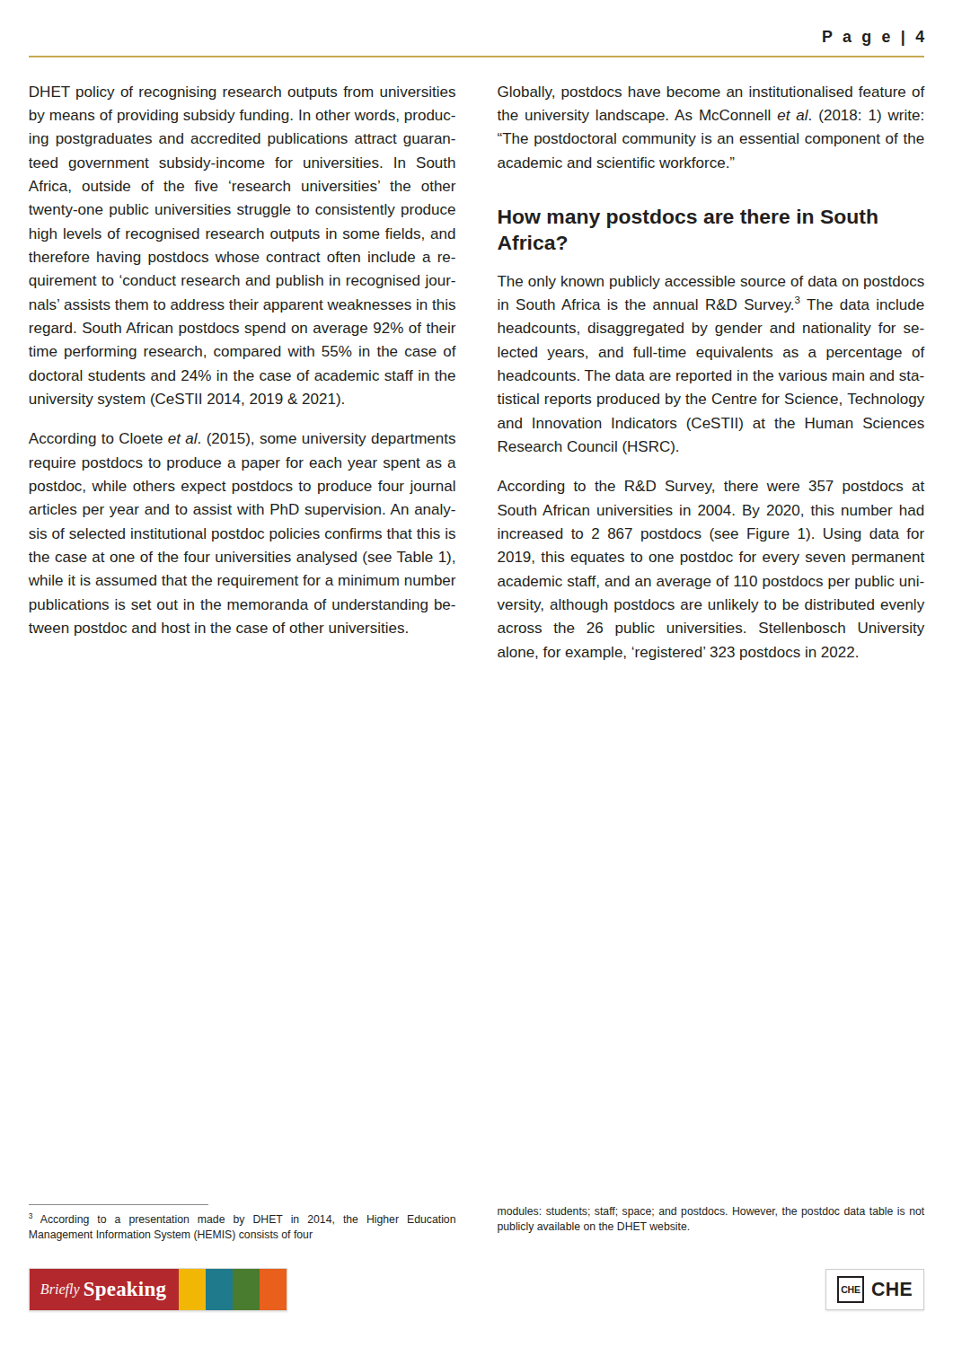P a g e | 4
DHET policy of recognising research outputs from universities by means of providing subsidy funding. In other words, producing postgraduates and accredited publications attract guaranteed government subsidy-income for universities. In South Africa, outside of the five ‘research universities’ the other twenty-one public universities struggle to consistently produce high levels of recognised research outputs in some fields, and therefore having postdocs whose contract often include a requirement to ‘conduct research and publish in recognised journals’ assists them to address their apparent weaknesses in this regard. South African postdocs spend on average 92% of their time performing research, compared with 55% in the case of doctoral students and 24% in the case of academic staff in the university system (CeSTII 2014, 2019 & 2021).
According to Cloete et al. (2015), some university departments require postdocs to produce a paper for each year spent as a postdoc, while others expect postdocs to produce four journal articles per year and to assist with PhD supervision. An analysis of selected institutional postdoc policies confirms that this is the case at one of the four universities analysed (see Table 1), while it is assumed that the requirement for a minimum number publications is set out in the memoranda of understanding between postdoc and host in the case of other universities.
Globally, postdocs have become an institutionalised feature of the university landscape. As McConnell et al. (2018: 1) write: “The postdoctoral community is an essential component of the academic and scientific workforce.”
How many postdocs are there in South Africa?
The only known publicly accessible source of data on postdocs in South Africa is the annual R&D Survey.3 The data include headcounts, disaggregated by gender and nationality for selected years, and full-time equivalents as a percentage of headcounts. The data are reported in the various main and statistical reports produced by the Centre for Science, Technology and Innovation Indicators (CeSTII) at the Human Sciences Research Council (HSRC).
According to the R&D Survey, there were 357 postdocs at South African universities in 2004. By 2020, this number had increased to 2 867 postdocs (see Figure 1). Using data for 2019, this equates to one postdoc for every seven permanent academic staff, and an average of 110 postdocs per public university, although postdocs are unlikely to be distributed evenly across the 26 public universities. Stellenbosch University alone, for example, ‘registered’ 323 postdocs in 2022.
3 According to a presentation made by DHET in 2014, the Higher Education Management Information System (HEMIS) consists of four
modules: students; staff; space; and postdocs. However, the postdoc data table is not publicly available on the DHET website.
Briefly Speaking
CHE
CHE